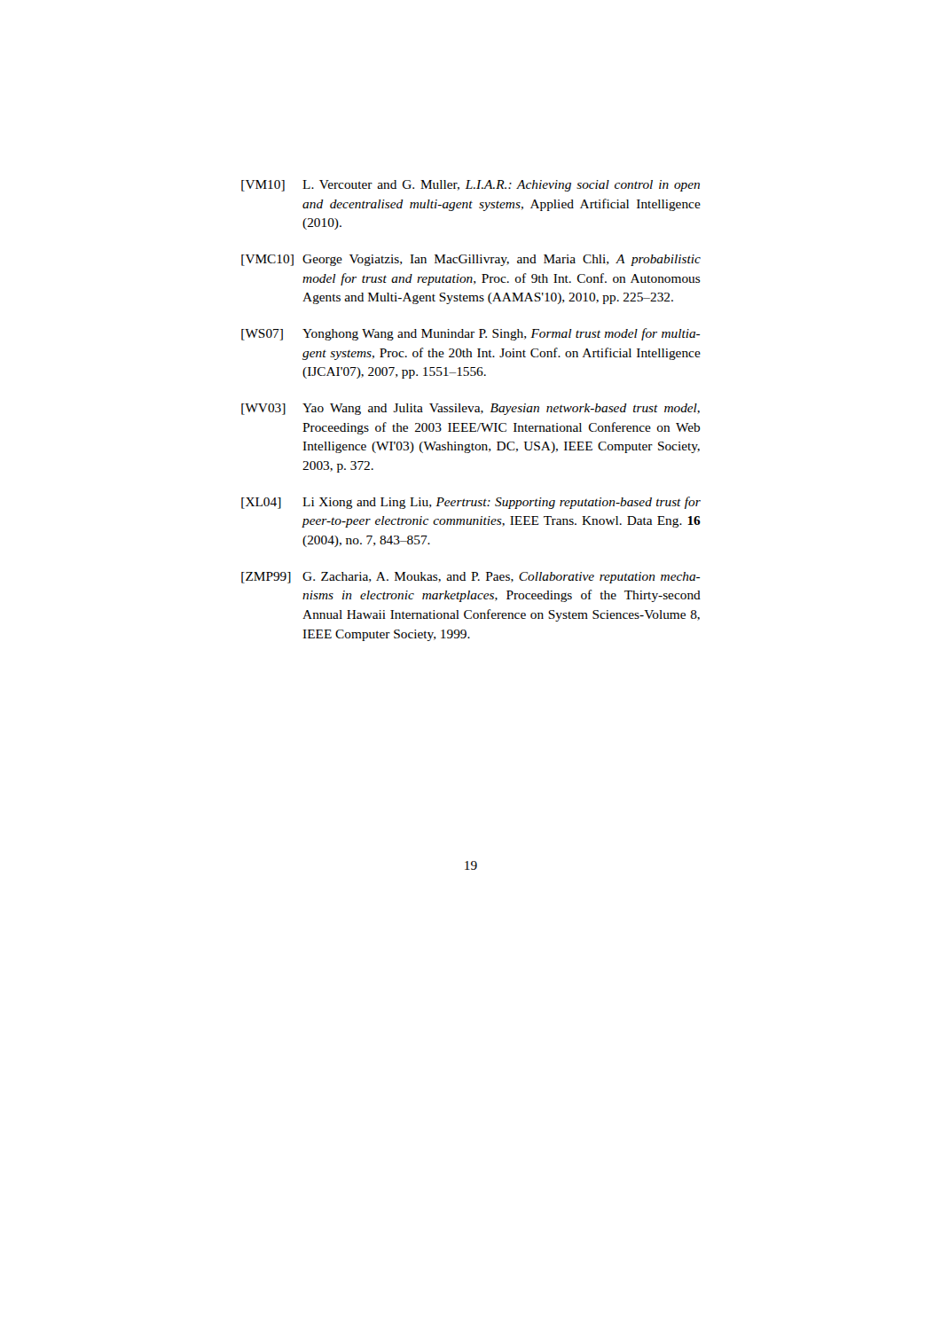[VM10]
L. Vercouter and G. Muller, L.I.A.R.: Achieving social control in open and decentralised multi-agent systems, Applied Artificial Intelligence (2010).
[VMC10]
George Vogiatzis, Ian MacGillivray, and Maria Chli, A probabilistic model for trust and reputation, Proc. of 9th Int. Conf. on Autonomous Agents and Multi-Agent Systems (AAMAS'10), 2010, pp. 225–232.
[WS07]
Yonghong Wang and Munindar P. Singh, Formal trust model for multiagent systems, Proc. of the 20th Int. Joint Conf. on Artificial Intelligence (IJCAI'07), 2007, pp. 1551–1556.
[WV03]
Yao Wang and Julita Vassileva, Bayesian network-based trust model, Proceedings of the 2003 IEEE/WIC International Conference on Web Intelligence (WI'03) (Washington, DC, USA), IEEE Computer Society, 2003, p. 372.
[XL04]
Li Xiong and Ling Liu, Peertrust: Supporting reputation-based trust for peer-to-peer electronic communities, IEEE Trans. Knowl. Data Eng. 16 (2004), no. 7, 843–857.
[ZMP99]
G. Zacharia, A. Moukas, and P. Paes, Collaborative reputation mechanisms in electronic marketplaces, Proceedings of the Thirty-second Annual Hawaii International Conference on System Sciences-Volume 8, IEEE Computer Society, 1999.
19